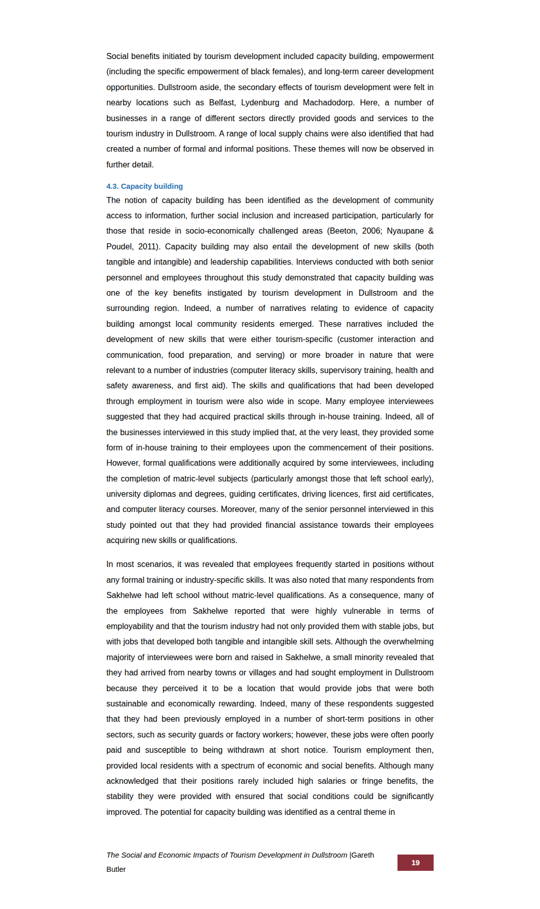Social benefits initiated by tourism development included capacity building, empowerment (including the specific empowerment of black females), and long-term career development opportunities. Dullstroom aside, the secondary effects of tourism development were felt in nearby locations such as Belfast, Lydenburg and Machadodorp. Here, a number of businesses in a range of different sectors directly provided goods and services to the tourism industry in Dullstroom. A range of local supply chains were also identified that had created a number of formal and informal positions. These themes will now be observed in further detail.
4.3. Capacity building
The notion of capacity building has been identified as the development of community access to information, further social inclusion and increased participation, particularly for those that reside in socio-economically challenged areas (Beeton, 2006; Nyaupane & Poudel, 2011). Capacity building may also entail the development of new skills (both tangible and intangible) and leadership capabilities. Interviews conducted with both senior personnel and employees throughout this study demonstrated that capacity building was one of the key benefits instigated by tourism development in Dullstroom and the surrounding region. Indeed, a number of narratives relating to evidence of capacity building amongst local community residents emerged. These narratives included the development of new skills that were either tourism-specific (customer interaction and communication, food preparation, and serving) or more broader in nature that were relevant to a number of industries (computer literacy skills, supervisory training, health and safety awareness, and first aid). The skills and qualifications that had been developed through employment in tourism were also wide in scope. Many employee interviewees suggested that they had acquired practical skills through in-house training. Indeed, all of the businesses interviewed in this study implied that, at the very least, they provided some form of in-house training to their employees upon the commencement of their positions. However, formal qualifications were additionally acquired by some interviewees, including the completion of matric-level subjects (particularly amongst those that left school early), university diplomas and degrees, guiding certificates, driving licences, first aid certificates, and computer literacy courses. Moreover, many of the senior personnel interviewed in this study pointed out that they had provided financial assistance towards their employees acquiring new skills or qualifications.
In most scenarios, it was revealed that employees frequently started in positions without any formal training or industry-specific skills. It was also noted that many respondents from Sakhelwe had left school without matric-level qualifications. As a consequence, many of the employees from Sakhelwe reported that were highly vulnerable in terms of employability and that the tourism industry had not only provided them with stable jobs, but with jobs that developed both tangible and intangible skill sets. Although the overwhelming majority of interviewees were born and raised in Sakhelwe, a small minority revealed that they had arrived from nearby towns or villages and had sought employment in Dullstroom because they perceived it to be a location that would provide jobs that were both sustainable and economically rewarding. Indeed, many of these respondents suggested that they had been previously employed in a number of short-term positions in other sectors, such as security guards or factory workers; however, these jobs were often poorly paid and susceptible to being withdrawn at short notice. Tourism employment then, provided local residents with a spectrum of economic and social benefits. Although many acknowledged that their positions rarely included high salaries or fringe benefits, the stability they were provided with ensured that social conditions could be significantly improved. The potential for capacity building was identified as a central theme in
The Social and Economic Impacts of Tourism Development in Dullstroom |Gareth Butler
19